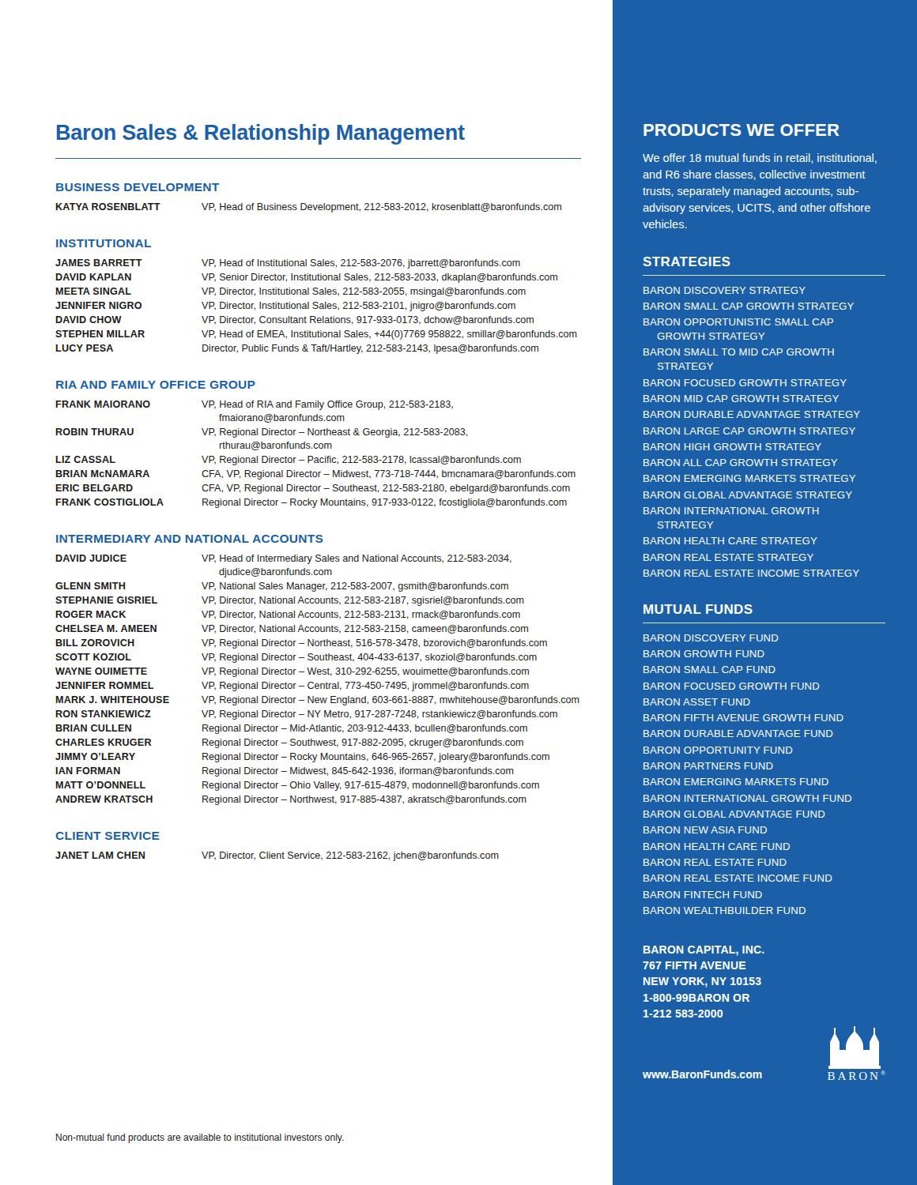Baron Sales & Relationship Management
Business Development
| KATYA ROSENBLATT | VP, Head of Business Development, 212-583-2012, krosenblatt@baronfunds.com |
Institutional
| JAMES BARRETT | VP, Head of Institutional Sales, 212-583-2076, jbarrett@baronfunds.com |
| DAVID KAPLAN | VP, Senior Director, Institutional Sales, 212-583-2033, dkaplan@baronfunds.com |
| MEETA SINGAL | VP, Director, Institutional Sales, 212-583-2055, msingal@baronfunds.com |
| JENNIFER NIGRO | VP, Director, Institutional Sales, 212-583-2101, jnigro@baronfunds.com |
| DAVID CHOW | VP, Director, Consultant Relations, 917-933-0173, dchow@baronfunds.com |
| STEPHEN MILLAR | VP, Head of EMEA, Institutional Sales, +44(0)7769 958822, smillar@baronfunds.com |
| LUCY PESA | Director, Public Funds & Taft/Hartley, 212-583-2143, lpesa@baronfunds.com |
RIA and Family Office Group
| FRANK MAIORANO | VP, Head of RIA and Family Office Group, 212-583-2183, fmaiorano@baronfunds.com |
| ROBIN THURAU | VP, Regional Director – Northeast & Georgia, 212-583-2083, rthurau@baronfunds.com |
| LIZ CASSAL | VP, Regional Director – Pacific, 212-583-2178, lcassal@baronfunds.com |
| BRIAN McNAMARA | CFA, VP, Regional Director – Midwest, 773-718-7444, bmcnamara@baronfunds.com |
| ERIC BELGARD | CFA, VP, Regional Director – Southeast, 212-583-2180, ebelgard@baronfunds.com |
| FRANK COSTIGLIOLA | Regional Director – Rocky Mountains, 917-933-0122, fcostigliola@baronfunds.com |
Intermediary and National Accounts
| DAVID JUDICE | VP, Head of Intermediary Sales and National Accounts, 212-583-2034, djudice@baronfunds.com |
| GLENN SMITH | VP, National Sales Manager, 212-583-2007, gsmith@baronfunds.com |
| STEPHANIE GISRIEL | VP, Director, National Accounts, 212-583-2187, sgisriel@baronfunds.com |
| ROGER MACK | VP, Director, National Accounts, 212-583-2131, rmack@baronfunds.com |
| CHELSEA M. AMEEN | VP, Director, National Accounts, 212-583-2158, cameen@baronfunds.com |
| BILL ZOROVICH | VP, Regional Director – Northeast, 516-578-3478, bzorovich@baronfunds.com |
| SCOTT KOZIOL | VP, Regional Director – Southeast, 404-433-6137, skoziol@baronfunds.com |
| WAYNE OUIMETTE | VP, Regional Director – West, 310-292-6255, wouimette@baronfunds.com |
| JENNIFER ROMMEL | VP, Regional Director – Central, 773-450-7495, jrommel@baronfunds.com |
| MARK J. WHITEHOUSE | VP, Regional Director – New England, 603-661-8887, mwhitehouse@baronfunds.com |
| RON STANKIEWICZ | VP, Regional Director – NY Metro, 917-287-7248, rstankiewicz@baronfunds.com |
| BRIAN CULLEN | Regional Director – Mid-Atlantic, 203-912-4433, bcullen@baronfunds.com |
| CHARLES KRUGER | Regional Director – Southwest, 917-882-2095, ckruger@baronfunds.com |
| JIMMY O’LEARY | Regional Director – Rocky Mountains, 646-965-2657, joleary@baronfunds.com |
| IAN FORMAN | Regional Director – Midwest, 845-642-1936, iforman@baronfunds.com |
| MATT O’DONNELL | Regional Director – Ohio Valley, 917-615-4879, modonnell@baronfunds.com |
| ANDREW KRATSCH | Regional Director – Northwest, 917-885-4387, akratsch@baronfunds.com |
Client Service
| JANET LAM CHEN | VP, Director, Client Service, 212-583-2162, jchen@baronfunds.com |
Non-mutual fund products are available to institutional investors only.
Products We Offer
We offer 18 mutual funds in retail, institutional, and R6 share classes, collective investment trusts, separately managed accounts, sub-advisory services, UCITS, and other offshore vehicles.
Strategies
Baron Discovery Strategy
Baron Small Cap Growth Strategy
Baron Opportunistic Small CapGrowth Strategy
Baron Small to Mid Cap GrowthStrategy
Baron Focused Growth Strategy
Baron Mid Cap Growth Strategy
Baron Durable Advantage Strategy
Baron Large Cap Growth Strategy
Baron High Growth Strategy
Baron All Cap Growth Strategy
Baron Emerging Markets Strategy
Baron Global Advantage Strategy
Baron International GrowthStrategy
Baron Health Care Strategy
Baron Real Estate Strategy
Baron Real Estate Income Strategy
Mutual Funds
Baron Discovery Fund
Baron Growth Fund
Baron Small Cap Fund
Baron Focused Growth Fund
Baron Asset Fund
Baron Fifth Avenue Growth Fund
Baron Durable Advantage Fund
Baron Opportunity Fund
Baron Partners Fund
Baron Emerging Markets Fund
Baron International Growth Fund
Baron Global Advantage Fund
Baron New Asia Fund
Baron Health Care Fund
Baron Real Estate Fund
Baron Real Estate Income Fund
Baron Fintech Fund
Baron WealthBuilder Fund
BARON CAPITAL, INC.
767 FIFTH AVENUE
NEW YORK, NY 10153
1-800-99BARON OR
1-212 583-2000
www.BaronFunds.com BARON®